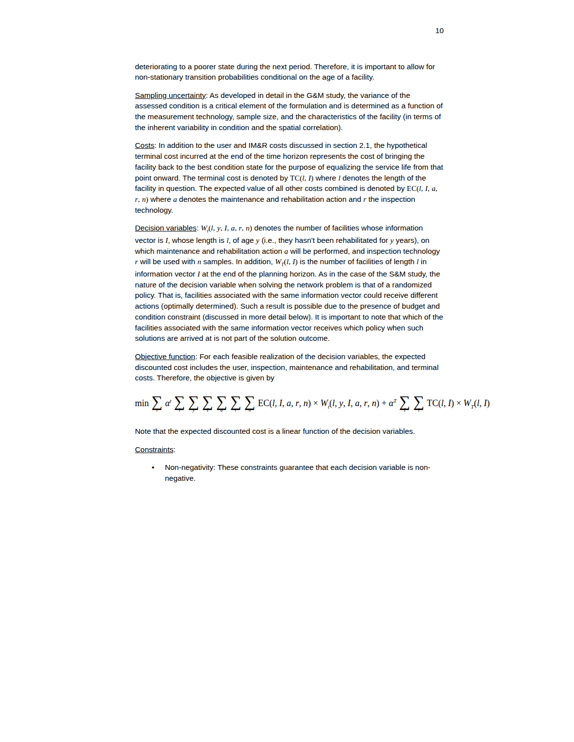10
deteriorating to a poorer state during the next period. Therefore, it is important to allow for non-stationary transition probabilities conditional on the age of a facility.
Sampling uncertainty: As developed in detail in the G&M study, the variance of the assessed condition is a critical element of the formulation and is determined as a function of the measurement technology, sample size, and the characteristics of the facility (in terms of the inherent variability in condition and the spatial correlation).
Costs: In addition to the user and IM&R costs discussed in section 2.1, the hypothetical terminal cost incurred at the end of the time horizon represents the cost of bringing the facility back to the best condition state for the purpose of equalizing the service life from that point onward. The terminal cost is denoted by TC(l, I) where l denotes the length of the facility in question. The expected value of all other costs combined is denoted by EC(l, I, a, r, n) where a denotes the maintenance and rehabilitation action and r the inspection technology.
Decision variables: Wt(l, y, I, a, r, n) denotes the number of facilities whose information vector is I, whose length is l, of age y (i.e., they hasn't been rehabilitated for y years), on which maintenance and rehabilitation action a will be performed, and inspection technology r will be used with n samples. In addition, WT(l, I) is the number of facilities of length l in information vector I at the end of the planning horizon. As in the case of the S&M study, the nature of the decision variable when solving the network problem is that of a randomized policy. That is, facilities associated with the same information vector could receive different actions (optimally determined). Such a result is possible due to the presence of budget and condition constraint (discussed in more detail below). It is important to note that which of the facilities associated with the same information vector receives which policy when such solutions are arrived at is not part of the solution outcome.
Objective function: For each feasible realization of the decision variables, the expected discounted cost includes the user, inspection, maintenance and rehabilitation, and terminal costs. Therefore, the objective is given by
min ∑t αt ∑l ∑y ∑I ∑a ∑r ∑n EC(l, I, a, r, n) × Wt(l, y, I, a, r, n) + αT ∑I ∑l TC(l, I) × WT(l, I)
Note that the expected discounted cost is a linear function of the decision variables.
Constraints:
Non-negativity: These constraints guarantee that each decision variable is non-negative.